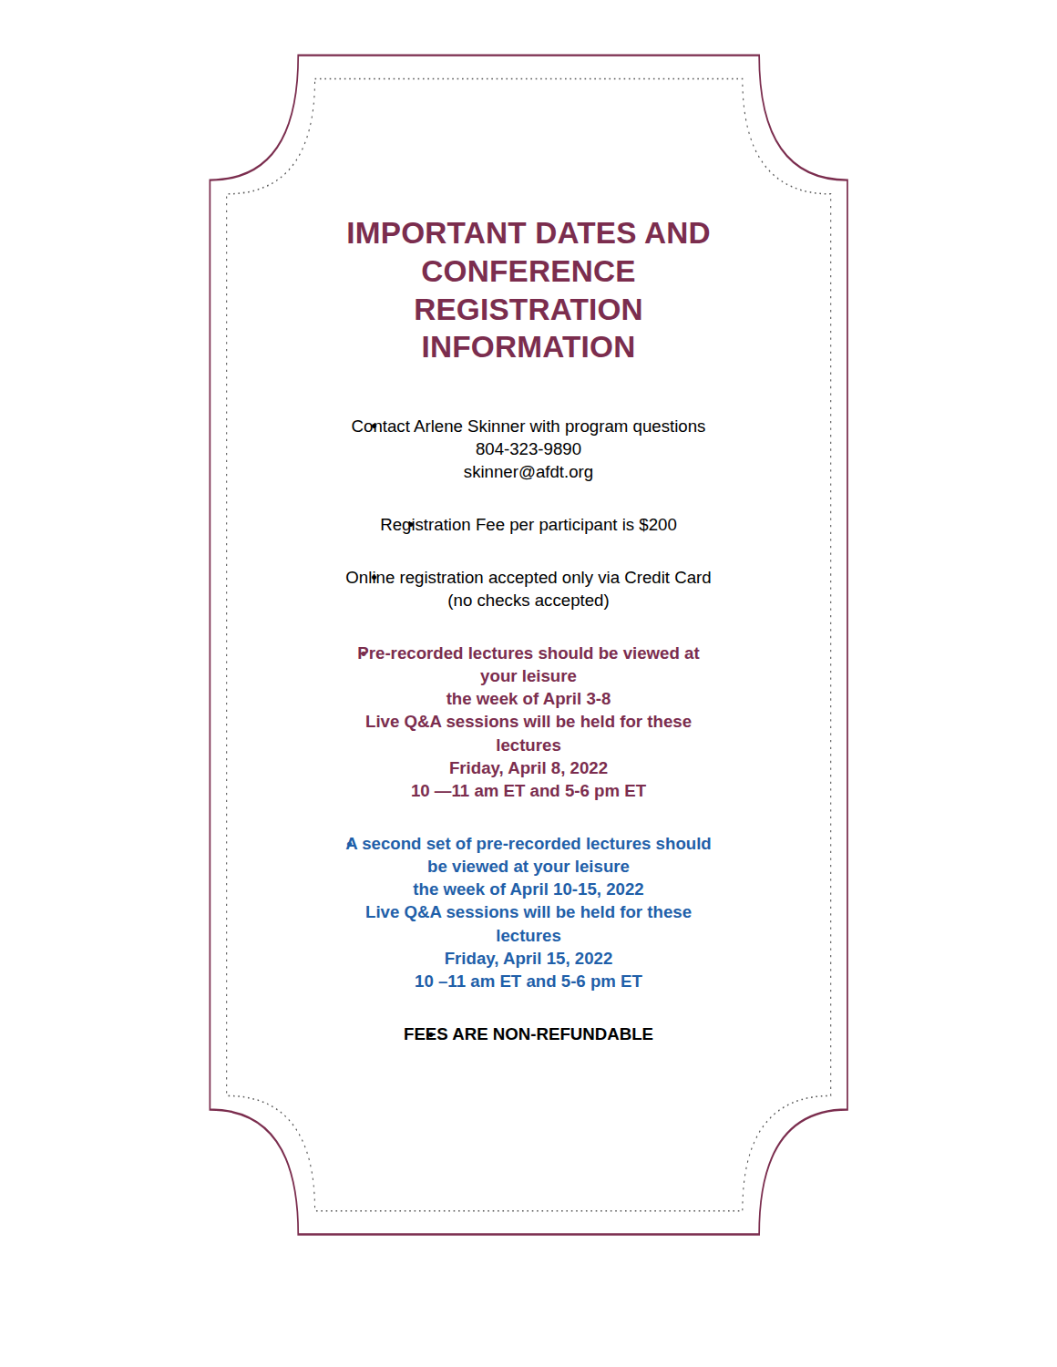IMPORTANT DATES AND CONFERENCE
REGISTRATION INFORMATION
• Contact Arlene Skinner with program questions
804-323-9890
skinner@afdt.org
• Registration Fee per participant is $200
• Online registration accepted only via Credit Card
(no checks accepted)
• Pre-recorded lectures should be viewed at your leisure
the week of April 3-8
Live Q&A sessions will be held for these lectures
Friday, April 8, 2022
10 —11 am ET and 5-6 pm ET
• A second set of pre-recorded lectures should be viewed at your leisure
the week of April 10-15, 2022
Live Q&A sessions will be held for these lectures
Friday, April 15, 2022
10 –11 am ET and 5-6 pm ET
• FEES ARE NON-REFUNDABLE